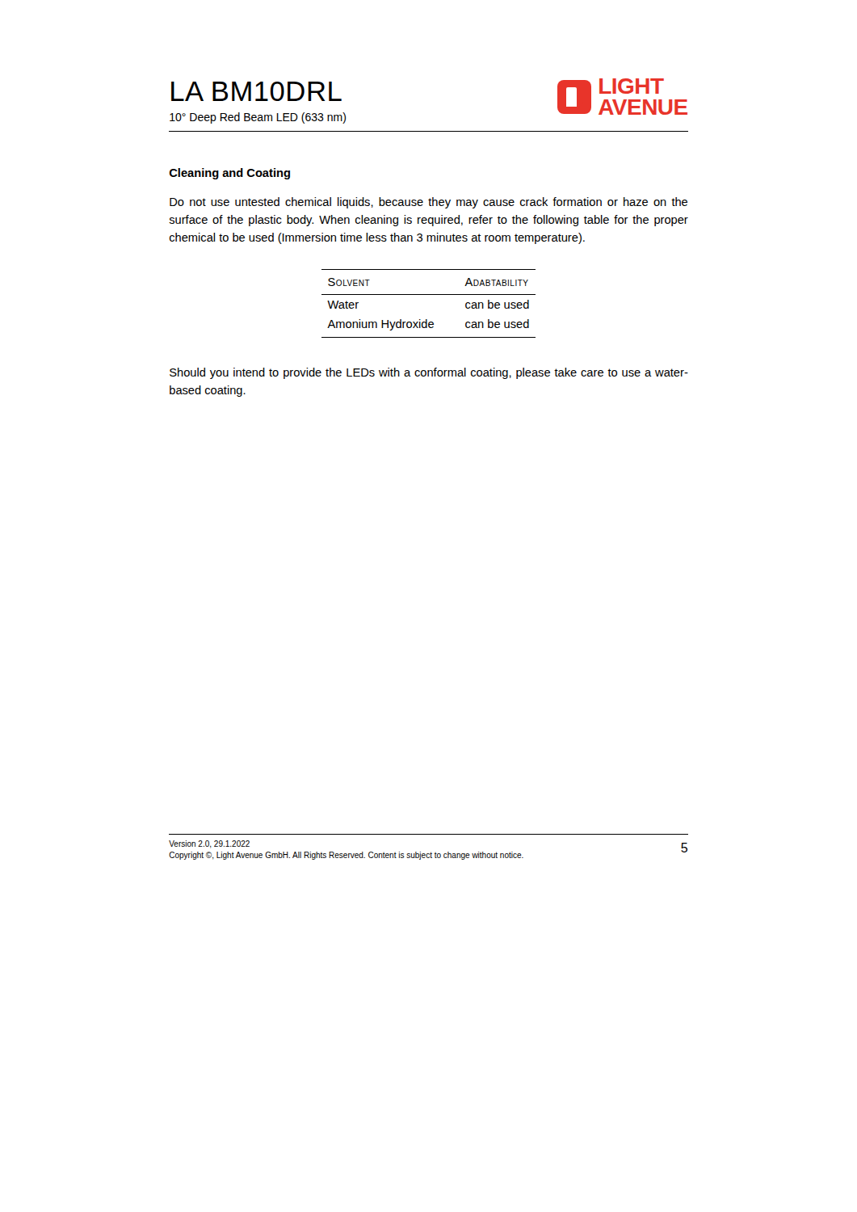LA BM10DRL
10° Deep Red Beam LED (633 nm)
LIGHT AVENUE
Cleaning and Coating
Do not use untested chemical liquids, because they may cause crack formation or haze on the surface of the plastic body. When cleaning is required, refer to the following table for the proper chemical to be used (Immersion time less than 3 minutes at room temperature).
| Solvent | Adabtability |
| --- | --- |
| Water | can be used |
| Amonium Hydroxide | can be used |
Should you intend to provide the LEDs with a conformal coating, please take care to use a water-based coating.
Version 2.0, 29.1.2022
Copyright ©, Light Avenue GmbH. All Rights Reserved. Content is subject to change without notice.
5